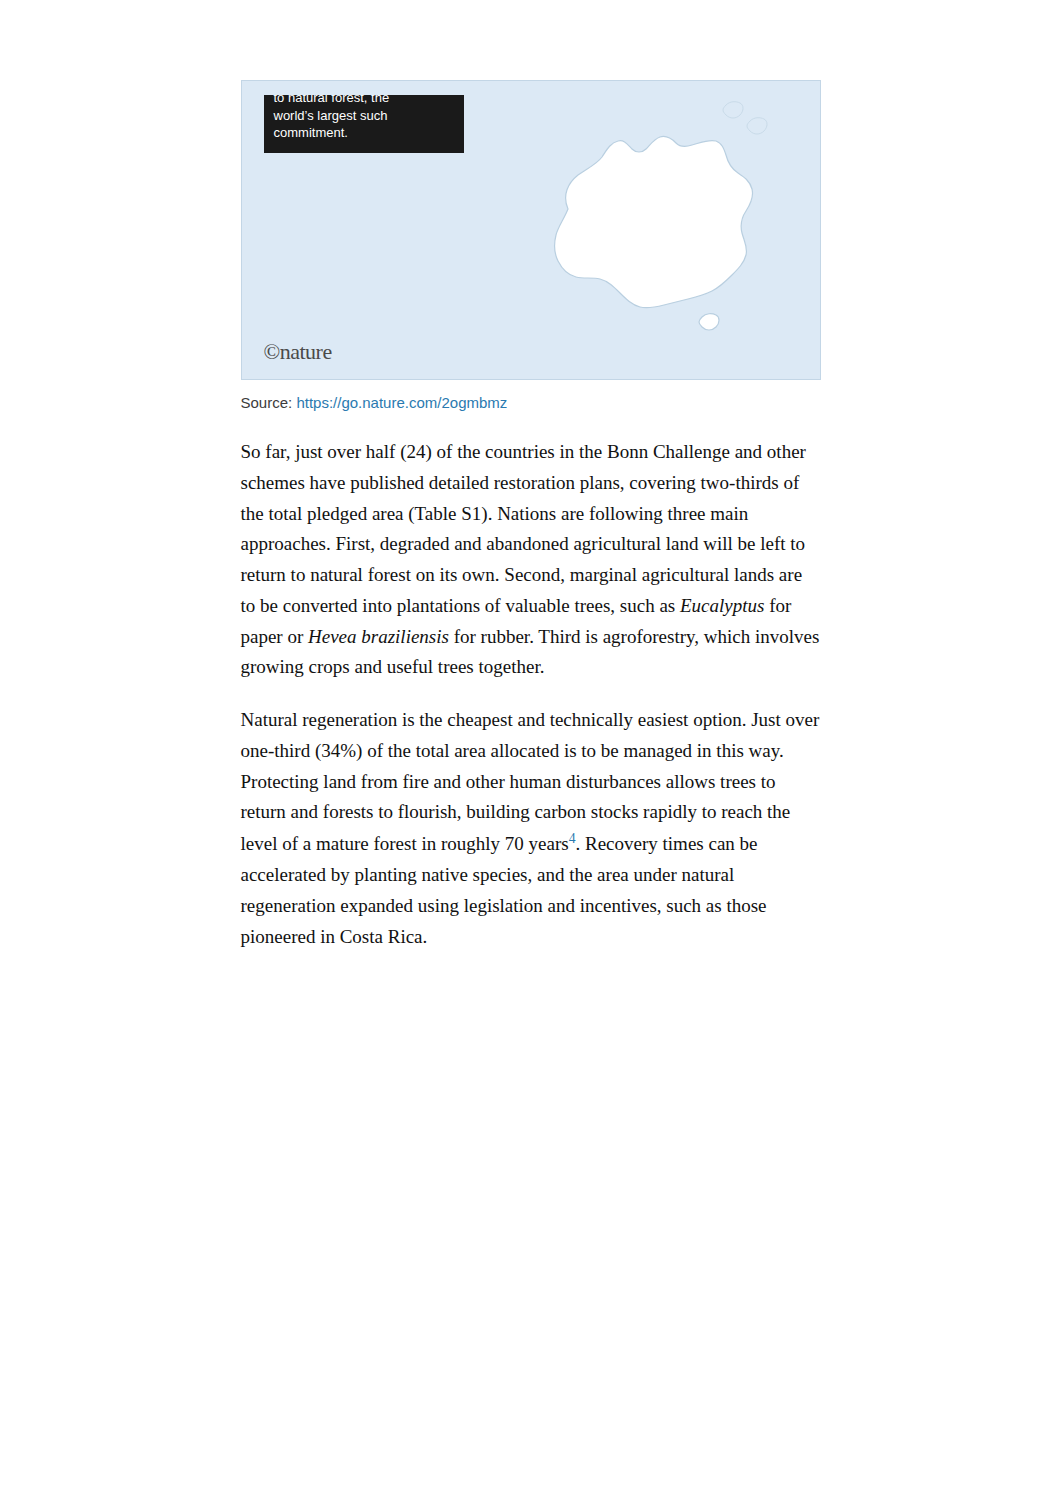to natural forest, the world’s largest such
commitment.
©nature
Source: https://go.nature.com/2ogmbmz
So far, just over half (24) of the countries in the Bonn Challenge and other schemes have published detailed restoration plans, covering two-thirds of the total pledged area (Table S1). Nations are following three main approaches. First, degraded and abandoned agricultural land will be left to return to natural forest on its own. Second, marginal agricultural lands are to be converted into plantations of valuable trees, such as Eucalyptus for paper or Hevea braziliensis for rubber. Third is agroforestry, which involves growing crops and useful trees together.
Natural regeneration is the cheapest and technically easiest option. Just over one-third (34%) of the total area allocated is to be managed in this way. Protecting land from fire and other human disturbances allows trees to return and forests to flourish, building carbon stocks rapidly to reach the level of a mature forest in roughly 70 years4. Recovery times can be accelerated by planting native species, and the area under natural regeneration expanded using legislation and incentives, such as those pioneered in Costa Rica.